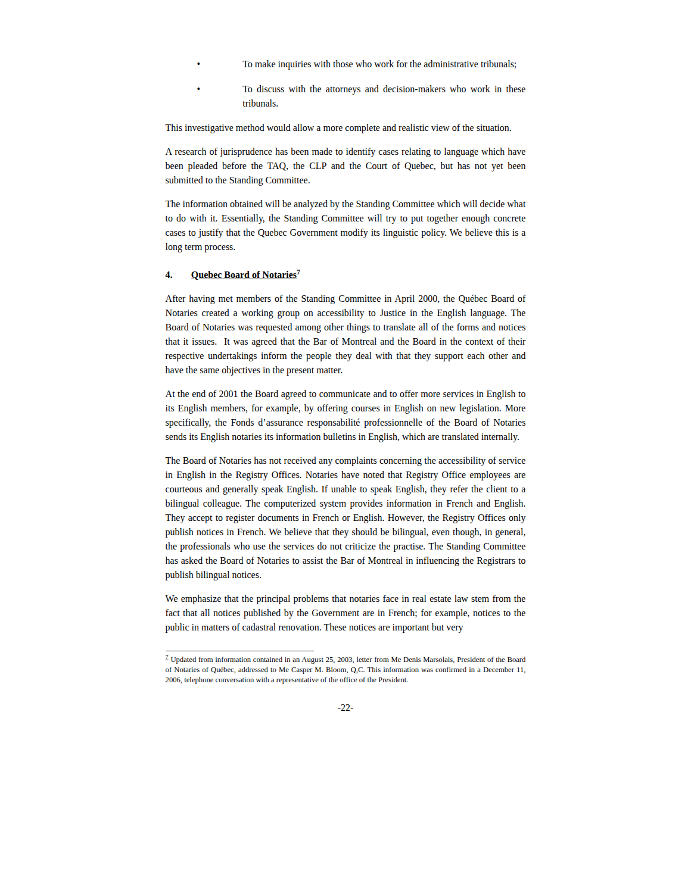To make inquiries with those who work for the administrative tribunals;
To discuss with the attorneys and decision-makers who work in these tribunals.
This investigative method would allow a more complete and realistic view of the situation.
A research of jurisprudence has been made to identify cases relating to language which have been pleaded before the TAQ, the CLP and the Court of Quebec, but has not yet been submitted to the Standing Committee.
The information obtained will be analyzed by the Standing Committee which will decide what to do with it. Essentially, the Standing Committee will try to put together enough concrete cases to justify that the Quebec Government modify its linguistic policy. We believe this is a long term process.
4. Quebec Board of Notaries7
After having met members of the Standing Committee in April 2000, the Québec Board of Notaries created a working group on accessibility to Justice in the English language. The Board of Notaries was requested among other things to translate all of the forms and notices that it issues. It was agreed that the Bar of Montreal and the Board in the context of their respective undertakings inform the people they deal with that they support each other and have the same objectives in the present matter.
At the end of 2001 the Board agreed to communicate and to offer more services in English to its English members, for example, by offering courses in English on new legislation. More specifically, the Fonds d’assurance responsabilité professionnelle of the Board of Notaries sends its English notaries its information bulletins in English, which are translated internally.
The Board of Notaries has not received any complaints concerning the accessibility of service in English in the Registry Offices. Notaries have noted that Registry Office employees are courteous and generally speak English. If unable to speak English, they refer the client to a bilingual colleague. The computerized system provides information in French and English. They accept to register documents in French or English. However, the Registry Offices only publish notices in French. We believe that they should be bilingual, even though, in general, the professionals who use the services do not criticize the practise. The Standing Committee has asked the Board of Notaries to assist the Bar of Montreal in influencing the Registrars to publish bilingual notices.
We emphasize that the principal problems that notaries face in real estate law stem from the fact that all notices published by the Government are in French; for example, notices to the public in matters of cadastral renovation. These notices are important but very
7 Updated from information contained in an August 25, 2003, letter from Me Denis Marsolais, President of the Board of Notaries of Québec, addressed to Me Casper M. Bloom, Q,C. This information was confirmed in a December 11, 2006, telephone conversation with a representative of the office of the President.
-22-